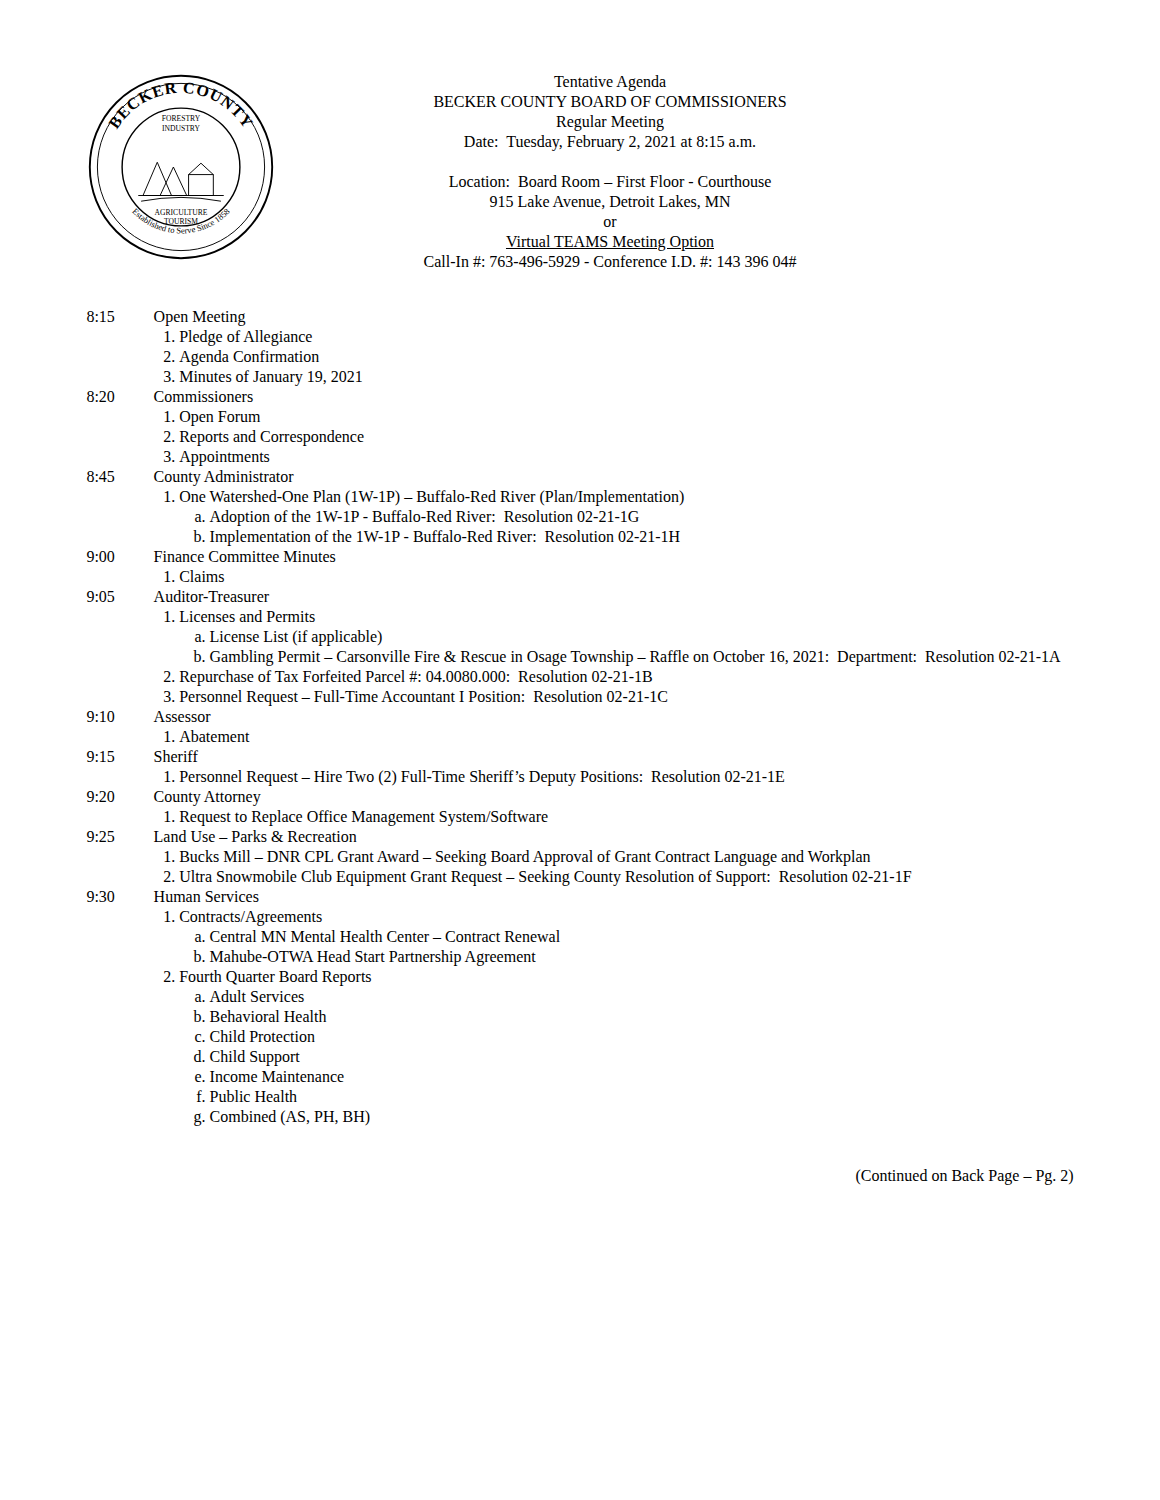BECKER COUNTY Established to Serve Since 1858 FORESTRY INDUSTRY AGRICULTURE TOURISM
Tentative Agenda
BECKER COUNTY BOARD OF COMMISSIONERS
Regular Meeting
Date: Tuesday, February 2, 2021 at 8:15 a.m.
Location: Board Room – First Floor - Courthouse
915 Lake Avenue, Detroit Lakes, MN
or
Virtual TEAMS Meeting Option
Call-In #: 763-496-5929 - Conference I.D. #: 143 396 04#
| 8:15 | Open Meeting Pledge of Allegiance Agenda Confirmation Minutes of January 19, 2021 |
| 8:20 | Commissioners Open Forum Reports and Correspondence Appointments |
| 8:45 | County Administrator One Watershed-One Plan (1W-1P) – Buffalo-Red River (Plan/Implementation) Adoption of the 1W-1P - Buffalo-Red River: Resolution 02-21-1G Implementation of the 1W-1P - Buffalo-Red River: Resolution 02-21-1H |
| 9:00 | Finance Committee Minutes Claims |
| 9:05 | Auditor-Treasurer Licenses and Permits License List (if applicable) Gambling Permit – Carsonville Fire & Rescue in Osage Township – Raffle on October 16, 2021: Department: Resolution 02-21-1A Repurchase of Tax Forfeited Parcel #: 04.0080.000: Resolution 02-21-1B Personnel Request – Full-Time Accountant I Position: Resolution 02-21-1C |
| 9:10 | Assessor Abatement |
| 9:15 | Sheriff Personnel Request – Hire Two (2) Full-Time Sheriff’s Deputy Positions: Resolution 02-21-1E |
| 9:20 | County Attorney Request to Replace Office Management System/Software |
| 9:25 | Land Use – Parks & Recreation Bucks Mill – DNR CPL Grant Award – Seeking Board Approval of Grant Contract Language and Workplan Ultra Snowmobile Club Equipment Grant Request – Seeking County Resolution of Support: Resolution 02-21-1F |
| 9:30 | Human Services Contracts/Agreements Central MN Mental Health Center – Contract Renewal Mahube-OTWA Head Start Partnership Agreement Fourth Quarter Board Reports Adult Services Behavioral Health Child Protection Child Support Income Maintenance Public Health Combined (AS, PH, BH) |
(Continued on Back Page – Pg. 2)